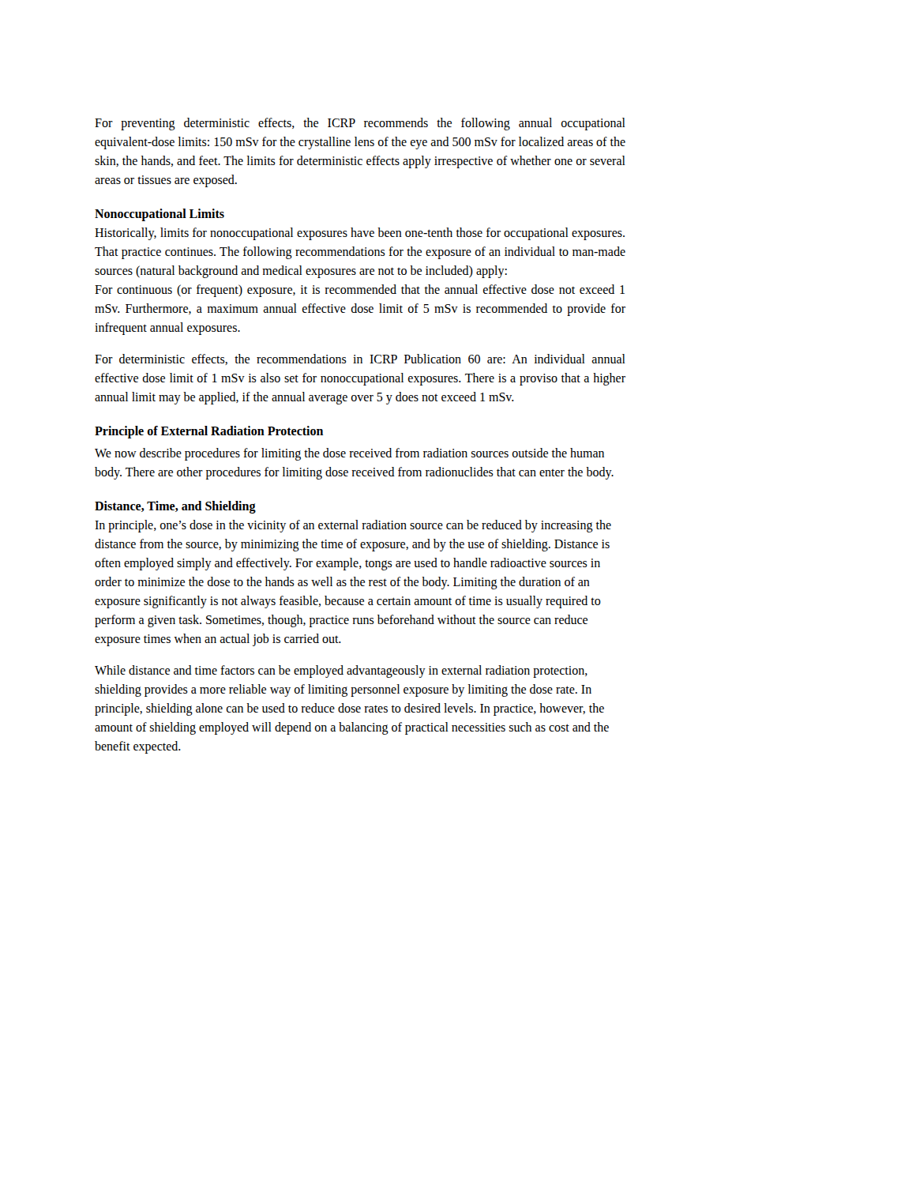For preventing deterministic effects, the ICRP recommends the following annual occupational equivalent-dose limits: 150 mSv for the crystalline lens of the eye and 500 mSv for localized areas of the skin, the hands, and feet. The limits for deterministic effects apply irrespective of whether one or several areas or tissues are exposed.
Nonoccupational Limits
Historically, limits for nonoccupational exposures have been one-tenth those for occupational exposures. That practice continues. The following recommendations for the exposure of an individual to man-made sources (natural background and medical exposures are not to be included) apply:
For continuous (or frequent) exposure, it is recommended that the annual effective dose not exceed 1 mSv. Furthermore, a maximum annual effective dose limit of 5 mSv is recommended to provide for infrequent annual exposures.
For deterministic effects, the recommendations in ICRP Publication 60 are: An individual annual effective dose limit of 1 mSv is also set for nonoccupational exposures. There is a proviso that a higher annual limit may be applied, if the annual average over 5 y does not exceed 1 mSv.
Principle of External Radiation Protection
We now describe procedures for limiting the dose received from radiation sources outside the human body. There are other procedures for limiting dose received from radionuclides that can enter the body.
Distance, Time, and Shielding
In principle, one’s dose in the vicinity of an external radiation source can be reduced by increasing the distance from the source, by minimizing the time of exposure, and by the use of shielding. Distance is often employed simply and effectively. For example, tongs are used to handle radioactive sources in order to minimize the dose to the hands as well as the rest of the body. Limiting the duration of an exposure significantly is not always feasible, because a certain amount of time is usually required to perform a given task. Sometimes, though, practice runs beforehand without the source can reduce exposure times when an actual job is carried out.
While distance and time factors can be employed advantageously in external radiation protection, shielding provides a more reliable way of limiting personnel exposure by limiting the dose rate. In principle, shielding alone can be used to reduce dose rates to desired levels. In practice, however, the amount of shielding employed will depend on a balancing of practical necessities such as cost and the benefit expected.